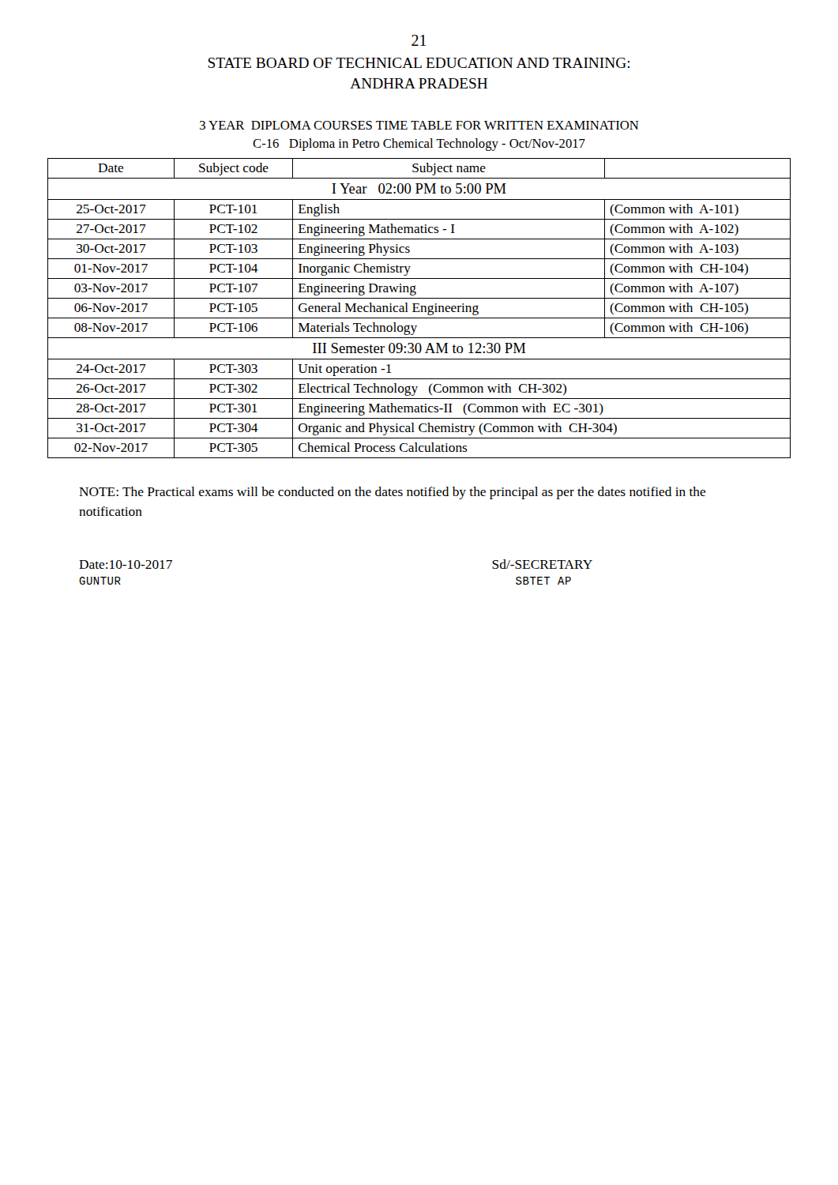21
STATE BOARD OF TECHNICAL EDUCATION AND TRAINING:
ANDHRA PRADESH
3 YEAR DIPLOMA COURSES TIME TABLE FOR WRITTEN EXAMINATION
C-16 Diploma in Petro Chemical Technology - Oct/Nov-2017
| Date | Subject code | Subject name | |
| --- | --- | --- | --- |
| I Year 02:00 PM to 5:00 PM |
| 25-Oct-2017 | PCT-101 | English | (Common with A-101) |
| 27-Oct-2017 | PCT-102 | Engineering Mathematics - I | (Common with A-102) |
| 30-Oct-2017 | PCT-103 | Engineering Physics | (Common with A-103) |
| 01-Nov-2017 | PCT-104 | Inorganic Chemistry | (Common with CH-104) |
| 03-Nov-2017 | PCT-107 | Engineering Drawing | (Common with A-107) |
| 06-Nov-2017 | PCT-105 | General Mechanical Engineering | (Common with CH-105) |
| 08-Nov-2017 | PCT-106 | Materials Technology | (Common with CH-106) |
| III Semester 09:30 AM to 12:30 PM |
| 24-Oct-2017 | PCT-303 | Unit operation -1 |
| 26-Oct-2017 | PCT-302 | Electrical Technology (Common with CH-302) |
| 28-Oct-2017 | PCT-301 | Engineering Mathematics-II (Common with EC -301) |
| 31-Oct-2017 | PCT-304 | Organic and Physical Chemistry (Common with CH-304) |
| 02-Nov-2017 | PCT-305 | Chemical Process Calculations |
NOTE: The Practical exams will be conducted on the dates notified by the principal as per the dates notified in the notification
Date:10-10-2017
GUNTUR
Sd/-SECRETARY
SBTET AP